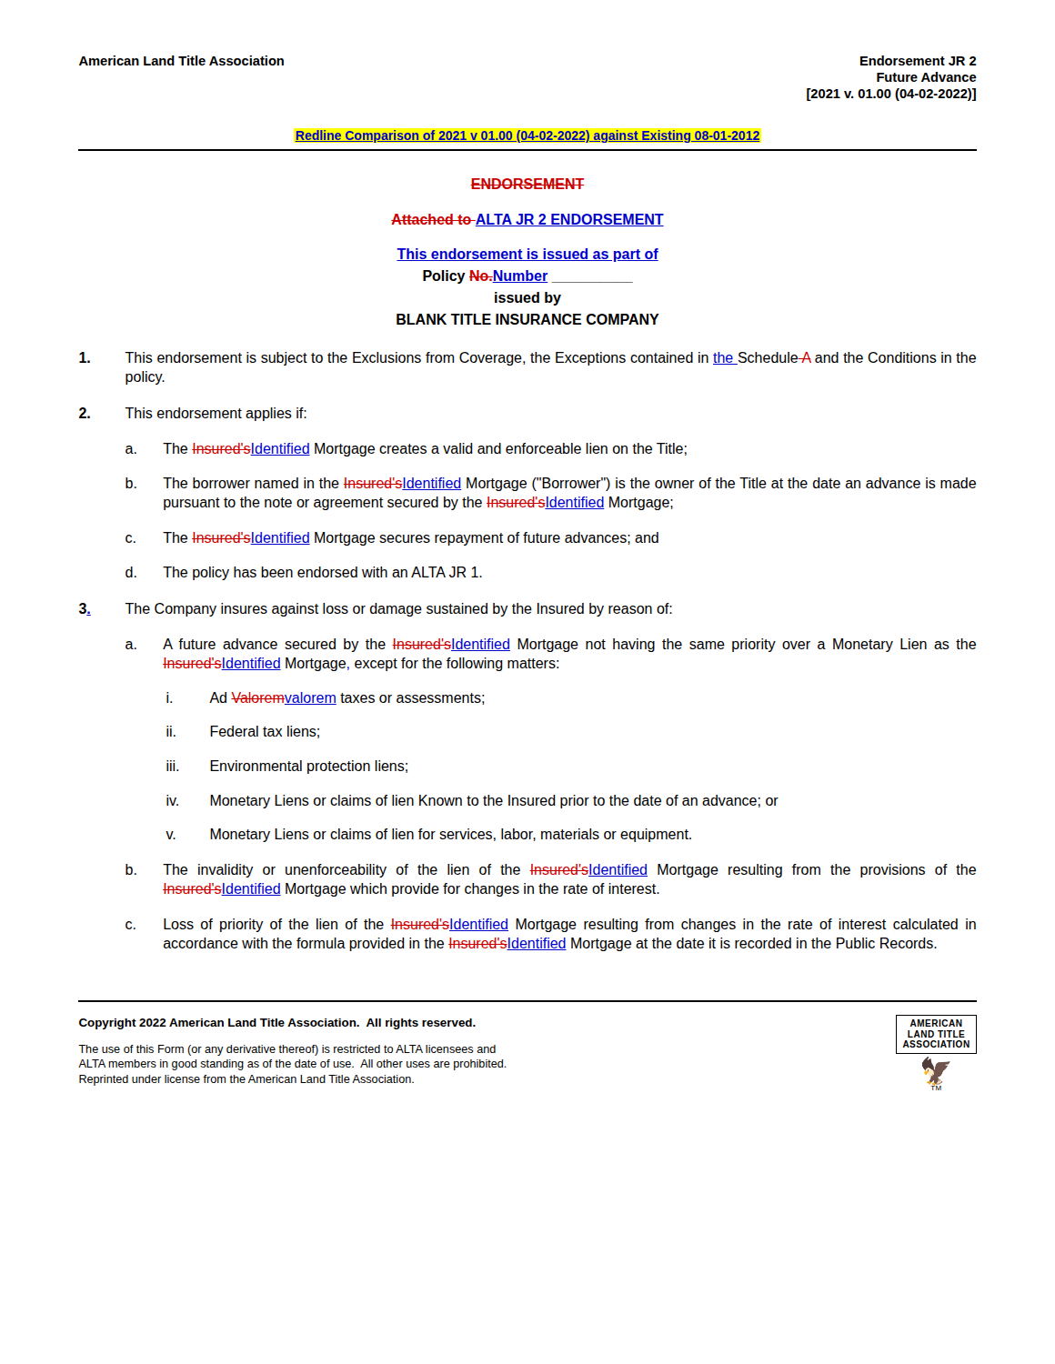American Land Title Association
Endorsement JR 2
Future Advance
[2021 v. 01.00 (04-02-2022)]
Redline Comparison of 2021 v 01.00 (04-02-2022) against Existing 08-01-2012
ENDORSEMENT
Attached to ALTA JR 2 ENDORSEMENT
This endorsement is issued as part of
Policy No. Number __________
issued by
BLANK TITLE INSURANCE COMPANY
1.
This endorsement is subject to the Exclusions from Coverage, the Exceptions contained in the Schedule A and the Conditions in the policy.
2.
This endorsement applies if:
a.
The Insured's Identified Mortgage creates a valid and enforceable lien on the Title;
b.
The borrower named in the Insured's Identified Mortgage ("Borrower") is the owner of the Title at the date an advance is made pursuant to the note or agreement secured by the Insured's Identified Mortgage;
c.
The Insured's Identified Mortgage secures repayment of future advances; and
d.
The policy has been endorsed with an ALTA JR 1.
3.
The Company insures against loss or damage sustained by the Insured by reason of:
a.
A future advance secured by the Insured's Identified Mortgage not having the same priority over a Monetary Lien as the Insured's Identified Mortgage, except for the following matters:
i.
Ad Valorem valorem taxes or assessments;
ii.
Federal tax liens;
iii.
Environmental protection liens;
iv.
Monetary Liens or claims of lien Known to the Insured prior to the date of an advance; or
v.
Monetary Liens or claims of lien for services, labor, materials or equipment.
b.
The invalidity or unenforceability of the lien of the Insured's Identified Mortgage resulting from the provisions of the Insured's Identified Mortgage which provide for changes in the rate of interest.
c.
Loss of priority of the lien of the Insured's Identified Mortgage resulting from changes in the rate of interest calculated in accordance with the formula provided in the Insured's Identified Mortgage at the date it is recorded in the Public Records.
Copyright 2022 American Land Title Association. All rights reserved.
The use of this Form (or any derivative thereof) is restricted to ALTA licensees and
ALTA members in good standing as of the date of use. All other uses are prohibited.
Reprinted under license from the American Land Title Association.
AMERICAN
LAND TITLE
ASSOCIATION
🦅
TM